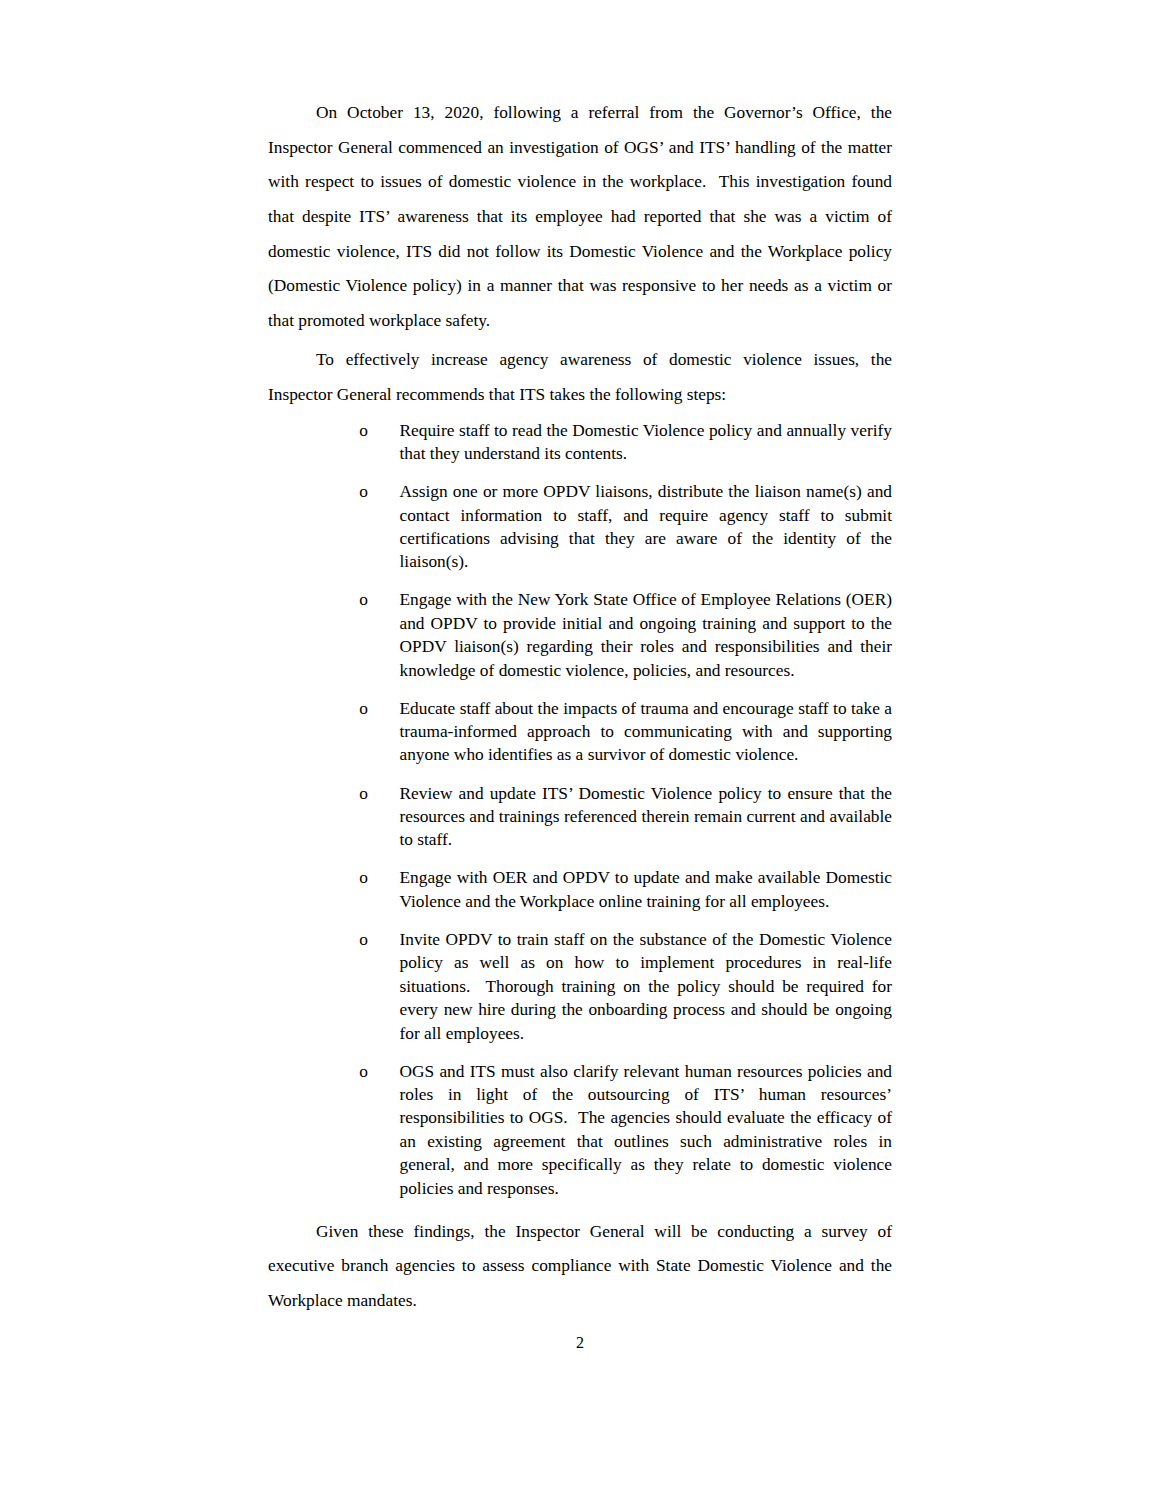On October 13, 2020, following a referral from the Governor’s Office, the Inspector General commenced an investigation of OGS’ and ITS’ handling of the matter with respect to issues of domestic violence in the workplace. This investigation found that despite ITS’ awareness that its employee had reported that she was a victim of domestic violence, ITS did not follow its Domestic Violence and the Workplace policy (Domestic Violence policy) in a manner that was responsive to her needs as a victim or that promoted workplace safety.
To effectively increase agency awareness of domestic violence issues, the Inspector General recommends that ITS takes the following steps:
Require staff to read the Domestic Violence policy and annually verify that they understand its contents.
Assign one or more OPDV liaisons, distribute the liaison name(s) and contact information to staff, and require agency staff to submit certifications advising that they are aware of the identity of the liaison(s).
Engage with the New York State Office of Employee Relations (OER) and OPDV to provide initial and ongoing training and support to the OPDV liaison(s) regarding their roles and responsibilities and their knowledge of domestic violence, policies, and resources.
Educate staff about the impacts of trauma and encourage staff to take a trauma-informed approach to communicating with and supporting anyone who identifies as a survivor of domestic violence.
Review and update ITS’ Domestic Violence policy to ensure that the resources and trainings referenced therein remain current and available to staff.
Engage with OER and OPDV to update and make available Domestic Violence and the Workplace online training for all employees.
Invite OPDV to train staff on the substance of the Domestic Violence policy as well as on how to implement procedures in real-life situations. Thorough training on the policy should be required for every new hire during the onboarding process and should be ongoing for all employees.
OGS and ITS must also clarify relevant human resources policies and roles in light of the outsourcing of ITS’ human resources’ responsibilities to OGS. The agencies should evaluate the efficacy of an existing agreement that outlines such administrative roles in general, and more specifically as they relate to domestic violence policies and responses.
Given these findings, the Inspector General will be conducting a survey of executive branch agencies to assess compliance with State Domestic Violence and the Workplace mandates.
2